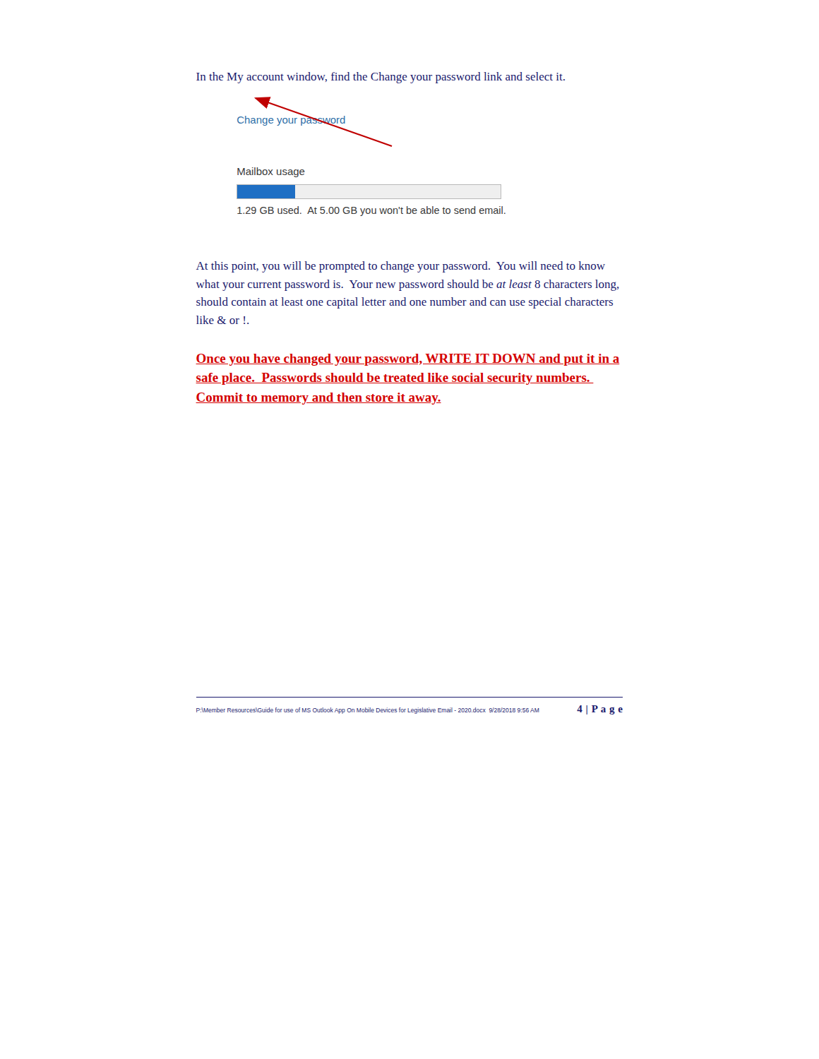In the My account window, find the Change your password link and select it.
Change your password
Mailbox usage
1.29 GB used. At 5.00 GB you won't be able to send email.
At this point, you will be prompted to change your password. You will need to know what your current password is. Your new password should be at least 8 characters long, should contain at least one capital letter and one number and can use special characters like & or !.
Once you have changed your password, WRITE IT DOWN and put it in a safe place. Passwords should be treated like social security numbers. Commit to memory and then store it away.
4 | P a g e
P:\Member Resources\Guide for use of MS Outlook App On Mobile Devices for Legislative Email - 2020.docx 9/28/2018 9:56 AM